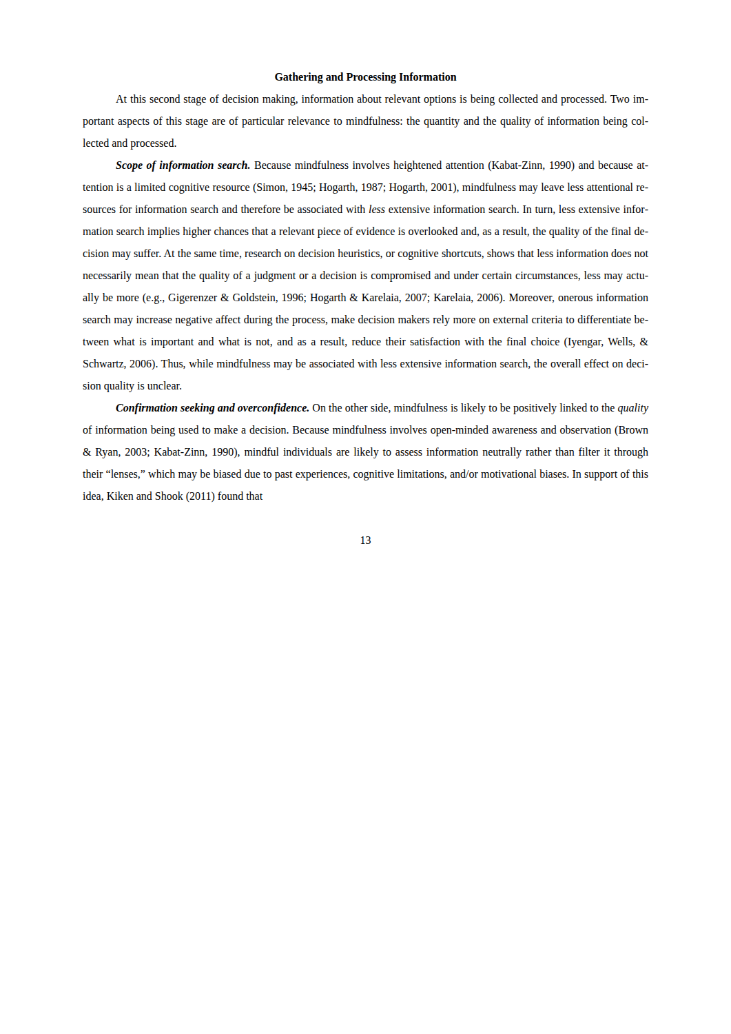Gathering and Processing Information
At this second stage of decision making, information about relevant options is being collected and processed. Two important aspects of this stage are of particular relevance to mindfulness: the quantity and the quality of information being collected and processed.
Scope of information search. Because mindfulness involves heightened attention (Kabat-Zinn, 1990) and because attention is a limited cognitive resource (Simon, 1945; Hogarth, 1987; Hogarth, 2001), mindfulness may leave less attentional resources for information search and therefore be associated with less extensive information search. In turn, less extensive information search implies higher chances that a relevant piece of evidence is overlooked and, as a result, the quality of the final decision may suffer. At the same time, research on decision heuristics, or cognitive shortcuts, shows that less information does not necessarily mean that the quality of a judgment or a decision is compromised and under certain circumstances, less may actually be more (e.g., Gigerenzer & Goldstein, 1996; Hogarth & Karelaia, 2007; Karelaia, 2006). Moreover, onerous information search may increase negative affect during the process, make decision makers rely more on external criteria to differentiate between what is important and what is not, and as a result, reduce their satisfaction with the final choice (Iyengar, Wells, & Schwartz, 2006). Thus, while mindfulness may be associated with less extensive information search, the overall effect on decision quality is unclear.
Confirmation seeking and overconfidence. On the other side, mindfulness is likely to be positively linked to the quality of information being used to make a decision. Because mindfulness involves open-minded awareness and observation (Brown & Ryan, 2003; Kabat-Zinn, 1990), mindful individuals are likely to assess information neutrally rather than filter it through their “lenses,” which may be biased due to past experiences, cognitive limitations, and/or motivational biases. In support of this idea, Kiken and Shook (2011) found that
13